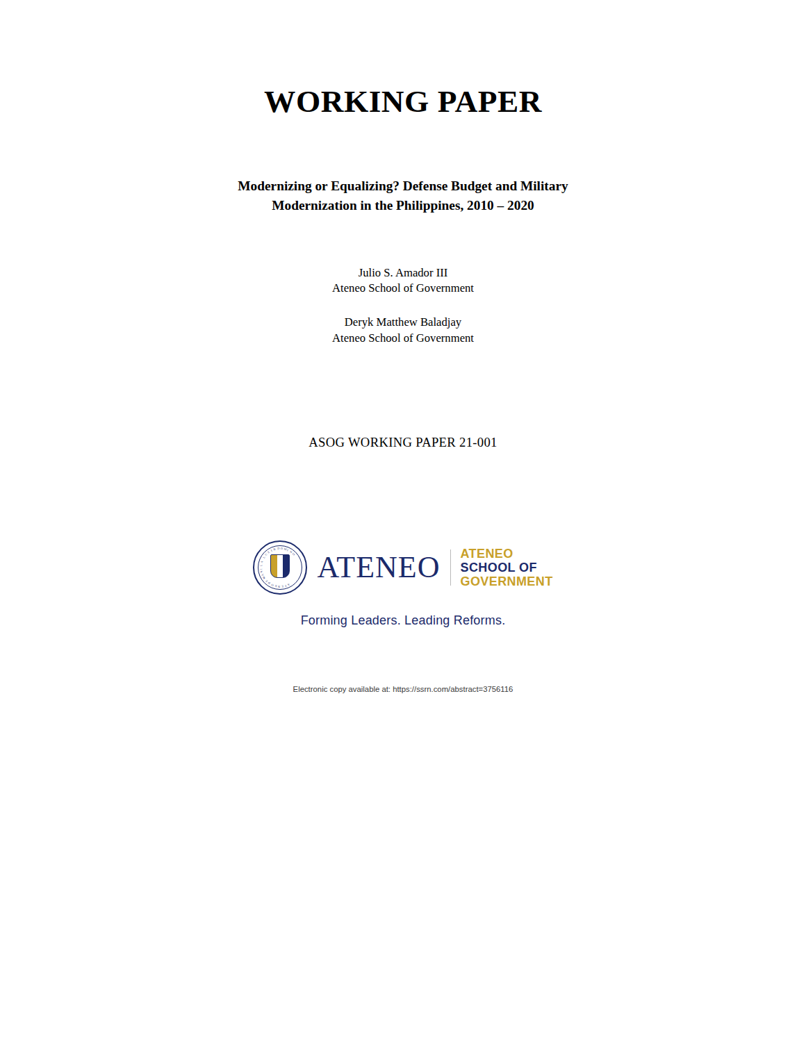WORKING PAPER
Modernizing or Equalizing? Defense Budget and Military
Modernization in the Philippines, 2010 – 2020
Julio S. Amador III
Ateneo School of Government
Deryk Matthew Baladjay
Ateneo School of Government
ASOG WORKING PAPER 21-001
L U X I N D O M I N O A T E N E O D E M A N I L A
ATENEO
ATENEO
SCHOOL OF
GOVERNMENT
Forming Leaders. Leading Reforms.
Electronic copy available at: https://ssrn.com/abstract=3756116